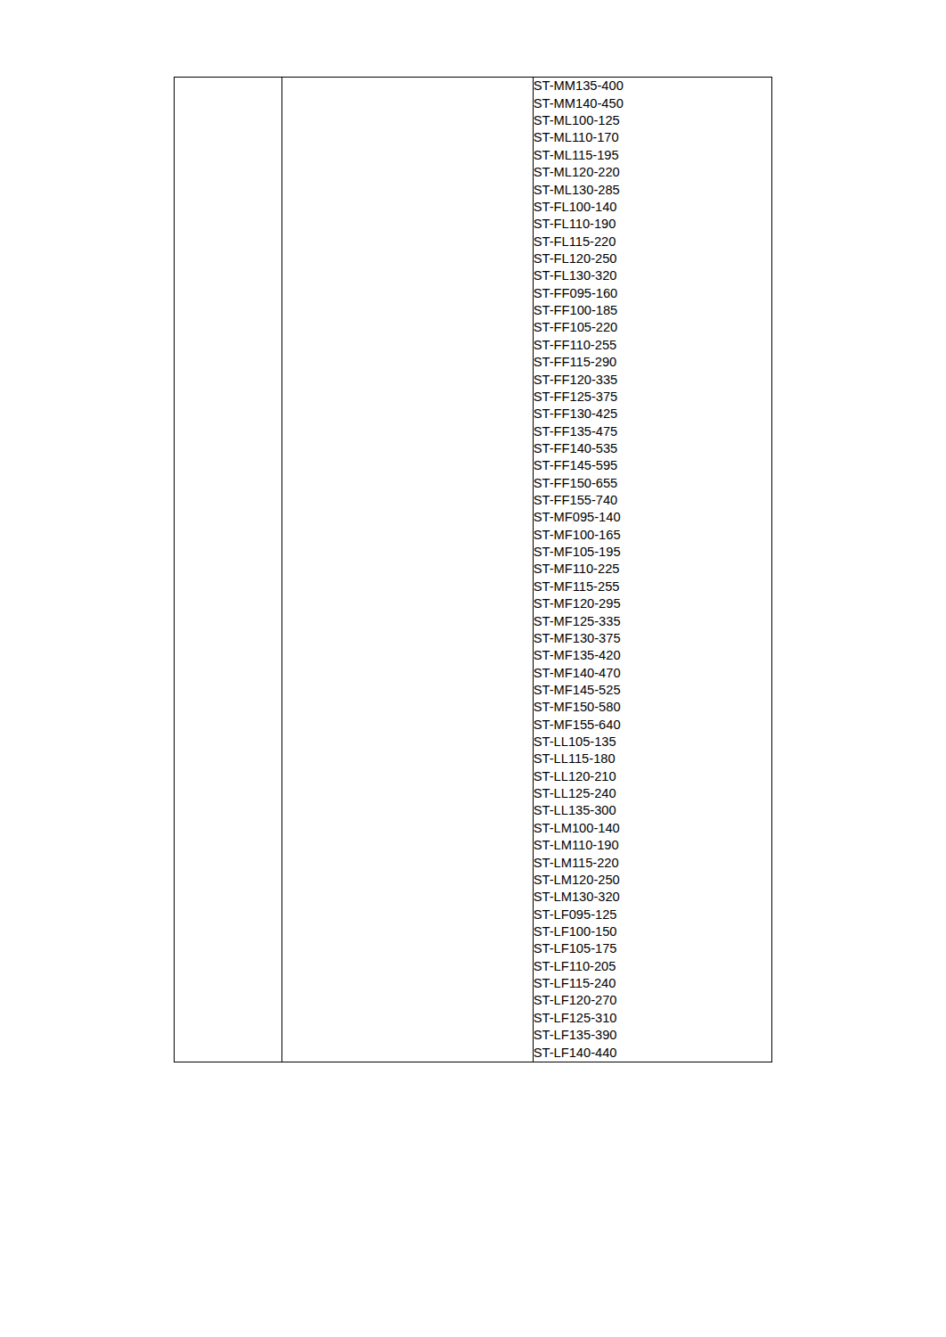| | | ST-MM135-400 ST-MM140-450 ST-ML100-125 ST-ML110-170 ST-ML115-195 ST-ML120-220 ST-ML130-285 ST-FL100-140 ST-FL110-190 ST-FL115-220 ST-FL120-250 ST-FL130-320 ST-FF095-160 ST-FF100-185 ST-FF105-220 ST-FF110-255 ST-FF115-290 ST-FF120-335 ST-FF125-375 ST-FF130-425 ST-FF135-475 ST-FF140-535 ST-FF145-595 ST-FF150-655 ST-FF155-740 ST-MF095-140 ST-MF100-165 ST-MF105-195 ST-MF110-225 ST-MF115-255 ST-MF120-295 ST-MF125-335 ST-MF130-375 ST-MF135-420 ST-MF140-470 ST-MF145-525 ST-MF150-580 ST-MF155-640 ST-LL105-135 ST-LL115-180 ST-LL120-210 ST-LL125-240 ST-LL135-300 ST-LM100-140 ST-LM110-190 ST-LM115-220 ST-LM120-250 ST-LM130-320 ST-LF095-125 ST-LF100-150 ST-LF105-175 ST-LF110-205 ST-LF115-240 ST-LF120-270 ST-LF125-310 ST-LF135-390 ST-LF140-440 |